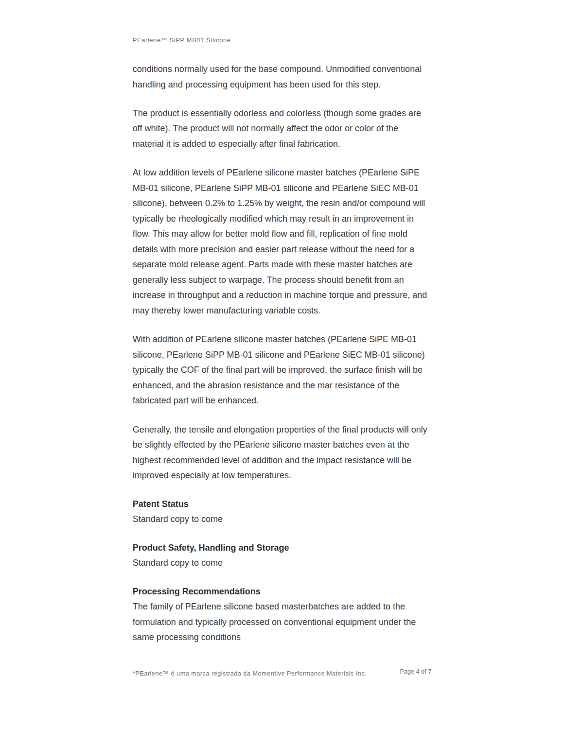PEarlene™ SiPP MB01 Silicone
conditions normally used for the base compound. Unmodified conventional handling and processing equipment has been used for this step.
The product is essentially odorless and colorless (though some grades are off white). The product will not normally affect the odor or color of the material it is added to especially after final fabrication.
At low addition levels of PEarlene silicone master batches (PEarlene SiPE MB-01 silicone, PEarlene SiPP MB-01 silicone and PEarlene SiEC MB-01 silicone), between 0.2% to 1.25% by weight, the resin and/or compound will typically be rheologically modified which may result in an improvement in flow. This may allow for better mold flow and fill, replication of fine mold details with more precision and easier part release without the need for a separate mold release agent. Parts made with these master batches are generally less subject to warpage. The process should benefit from an increase in throughput and a reduction in machine torque and pressure, and may thereby lower manufacturing variable costs.
With addition of PEarlene silicone master batches (PEarlene SiPE MB-01 silicone, PEarlene SiPP MB-01 silicone and PEarlene SiEC MB-01 silicone) typically the COF of the final part will be improved, the surface finish will be enhanced, and the abrasion resistance and the mar resistance of the fabricated part will be enhanced.
Generally, the tensile and elongation properties of the final products will only be slightly effected by the PEarlene silicone master batches even at the highest recommended level of addition and the impact resistance will be improved especially at low temperatures.
Patent Status
Standard copy to come
Product Safety, Handling and Storage
Standard copy to come
Processing Recommendations
The family of PEarlene silicone based masterbatches are added to the formulation and typically processed on conventional equipment under the same processing conditions
*PEarlene™ é uma marca registrada da Momentive Performance Materials Inc.
Page 4 of 7